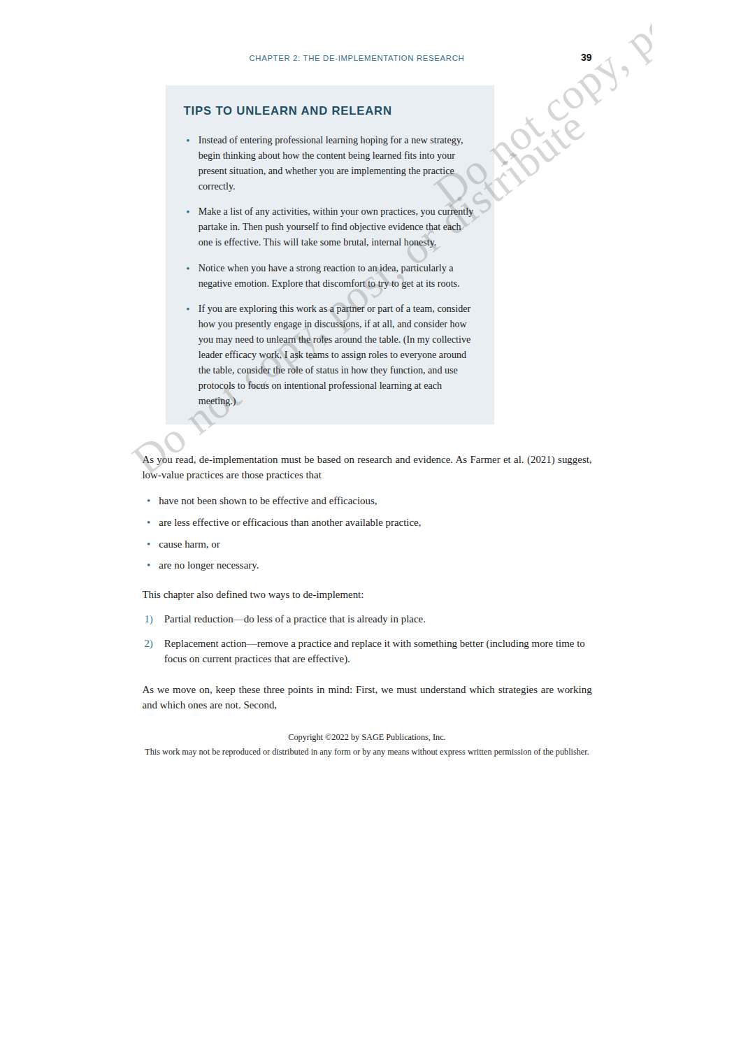Chapter 2: The De-Implementation Research 39
Do not copy, post, or distribute
Do not copy, post, or distribute
Tips to Unlearn and Relearn
Instead of entering professional learning hoping for a new strategy, begin thinking about how the content being learned fits into your present situation, and whether you are implementing the practice correctly.
Make a list of any activities, within your own practices, you currently partake in. Then push yourself to find objective evidence that each one is effective. This will take some brutal, internal honesty.
Notice when you have a strong reaction to an idea, particularly a negative emotion. Explore that discomfort to try to get at its roots.
If you are exploring this work as a partner or part of a team, consider how you presently engage in discussions, if at all, and consider how you may need to unlearn the roles around the table. (In my collective leader efficacy work, I ask teams to assign roles to everyone around the table, consider the role of status in how they function, and use protocols to focus on intentional professional learning at each meeting.)
As you read, de-implementation must be based on research and evidence. As Farmer et al. (2021) suggest, low-value practices are those practices that
have not been shown to be effective and efficacious,
are less effective or efficacious than another available practice,
cause harm, or
are no longer necessary.
This chapter also defined two ways to de-implement:
Partial reduction—do less of a practice that is already in place.
Replacement action—remove a practice and replace it with something better (including more time to focus on current practices that are effective).
As we move on, keep these three points in mind: First, we must understand which strategies are working and which ones are not. Second,
Copyright ©2022 by SAGE Publications, Inc.
This work may not be reproduced or distributed in any form or by any means without express written permission of the publisher.